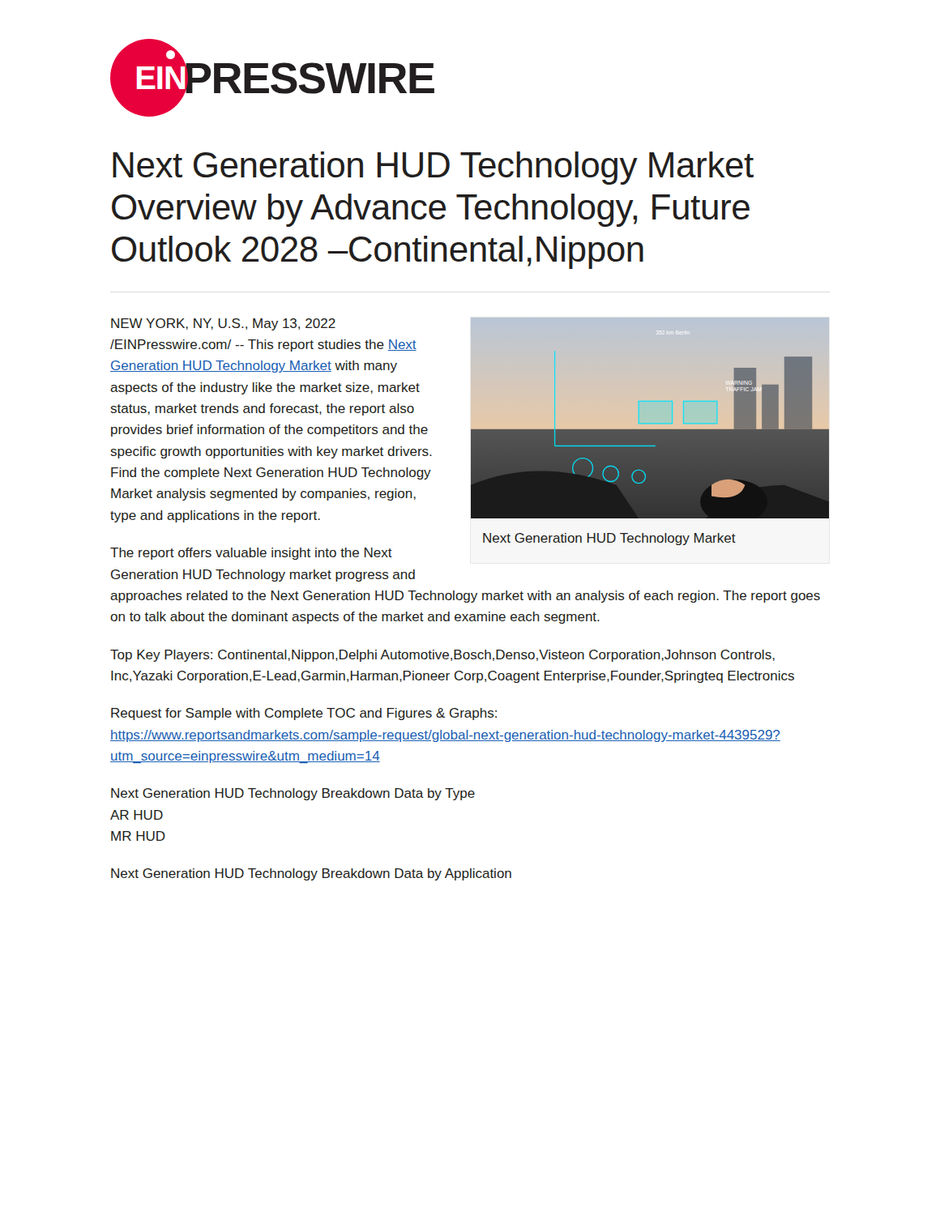EIN
PRESSWIRE
Next Generation HUD Technology Market Overview by Advance Technology, Future Outlook 2028 –Continental,Nippon
Next Generation HUD Technology Market
NEW YORK, NY, U.S., May 13, 2022 /EINPresswire.com/ -- This report studies the Next Generation HUD Technology Market with many aspects of the industry like the market size, market status, market trends and forecast, the report also provides brief information of the competitors and the specific growth opportunities with key market drivers. Find the complete Next Generation HUD Technology Market analysis segmented by companies, region, type and applications in the report.
The report offers valuable insight into the Next Generation HUD Technology market progress and approaches related to the Next Generation HUD Technology market with an analysis of each region. The report goes on to talk about the dominant aspects of the market and examine each segment.
Top Key Players: Continental,Nippon,Delphi Automotive,Bosch,Denso,Visteon Corporation,Johnson Controls, Inc,Yazaki Corporation,E-Lead,Garmin,Harman,Pioneer Corp,Coagent Enterprise,Founder,Springteq Electronics
Request for Sample with Complete TOC and Figures & Graphs:
https://www.reportsandmarkets.com/sample-request/global-next-generation-hud-technology-market-4439529?utm_source=einpresswire&utm_medium=14
Next Generation HUD Technology Breakdown Data by Type
AR HUD
MR HUD
Next Generation HUD Technology Breakdown Data by Application